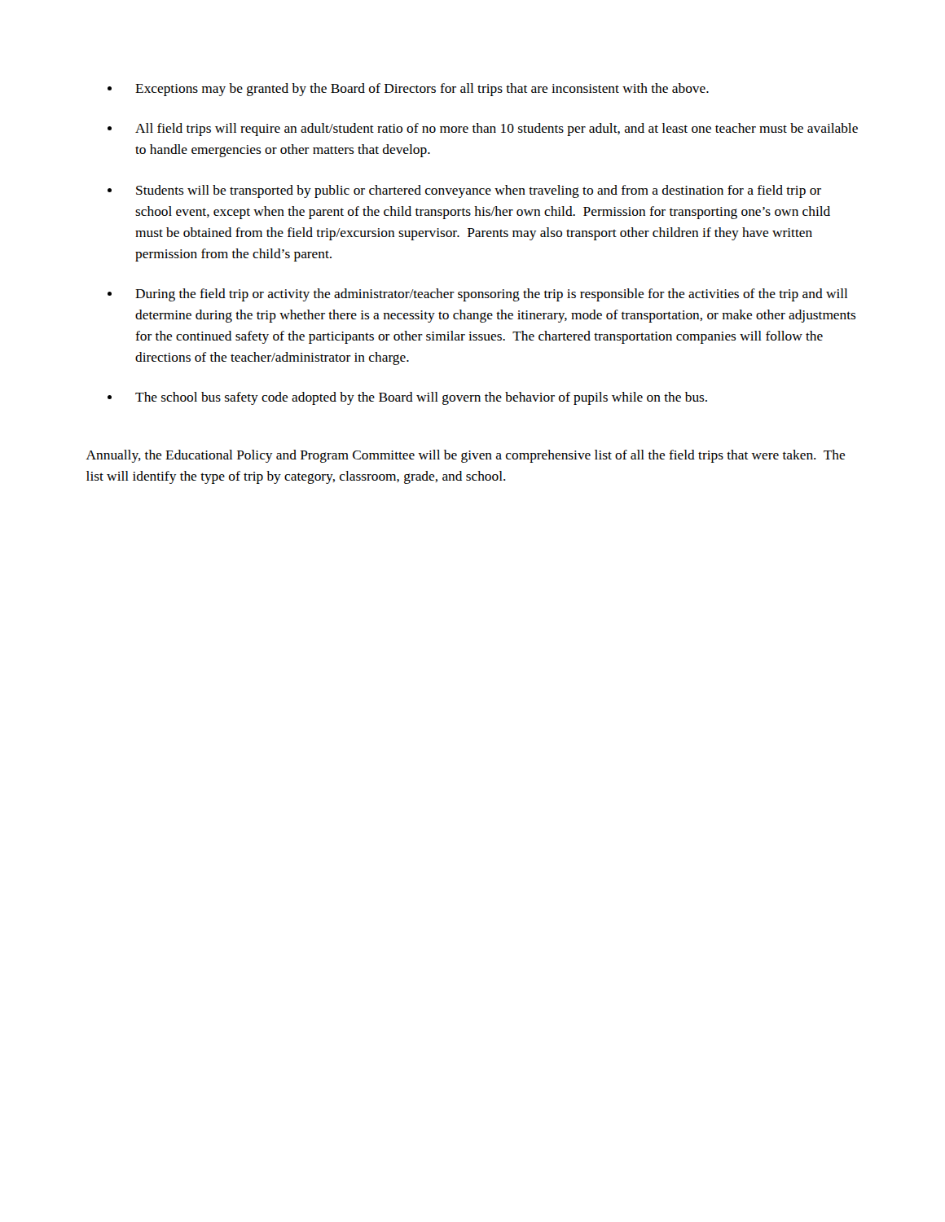Exceptions may be granted by the Board of Directors for all trips that are inconsistent with the above.
All field trips will require an adult/student ratio of no more than 10 students per adult, and at least one teacher must be available to handle emergencies or other matters that develop.
Students will be transported by public or chartered conveyance when traveling to and from a destination for a field trip or school event, except when the parent of the child transports his/her own child. Permission for transporting one’s own child must be obtained from the field trip/excursion supervisor. Parents may also transport other children if they have written permission from the child’s parent.
During the field trip or activity the administrator/teacher sponsoring the trip is responsible for the activities of the trip and will determine during the trip whether there is a necessity to change the itinerary, mode of transportation, or make other adjustments for the continued safety of the participants or other similar issues. The chartered transportation companies will follow the directions of the teacher/administrator in charge.
The school bus safety code adopted by the Board will govern the behavior of pupils while on the bus.
Annually, the Educational Policy and Program Committee will be given a comprehensive list of all the field trips that were taken. The list will identify the type of trip by category, classroom, grade, and school.